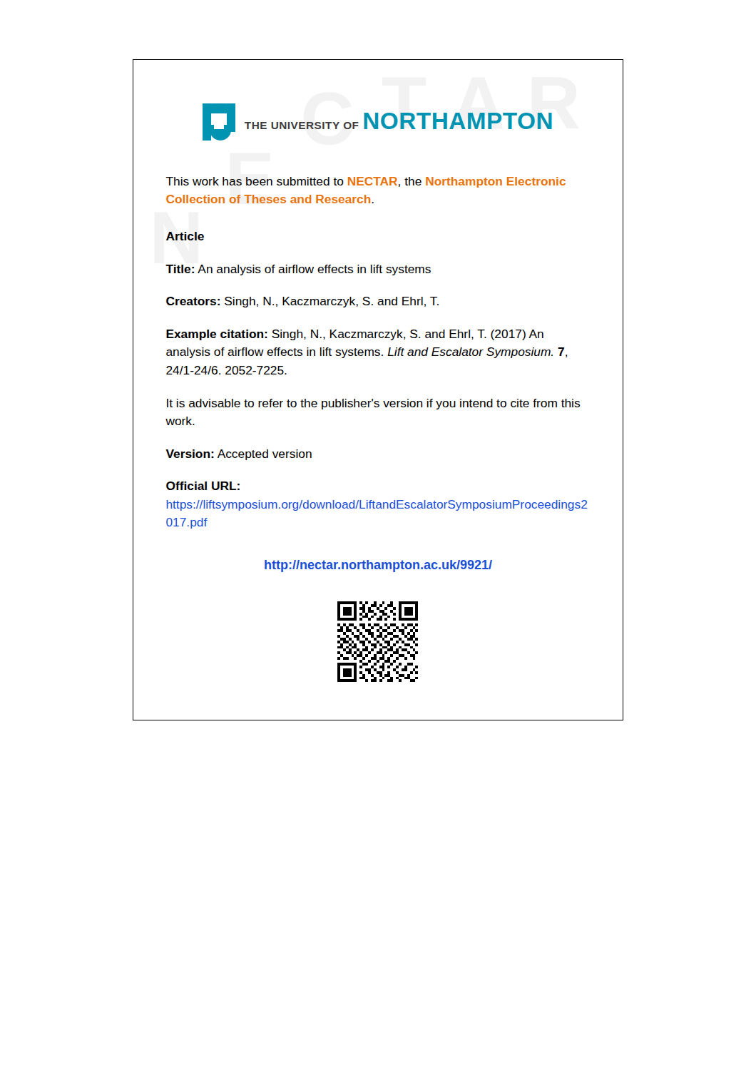N E C T A R
THE UNIVERSITY OF NORTHAMPTON
This work has been submitted to NECTAR, the Northampton Electronic Collection of Theses and Research.
Article
Title: An analysis of airflow effects in lift systems
Creators: Singh, N., Kaczmarczyk, S. and Ehrl, T.
Example citation: Singh, N., Kaczmarczyk, S. and Ehrl, T. (2017) An analysis of airflow effects in lift systems. Lift and Escalator Symposium. 7, 24/1-24/6. 2052-7225.
It is advisable to refer to the publisher's version if you intend to cite from this work.
Version: Accepted version
Official URL:
https://liftsymposium.org/download/LiftandEscalatorSymposiumProceedings2017.pdf
http://nectar.northampton.ac.uk/9921/